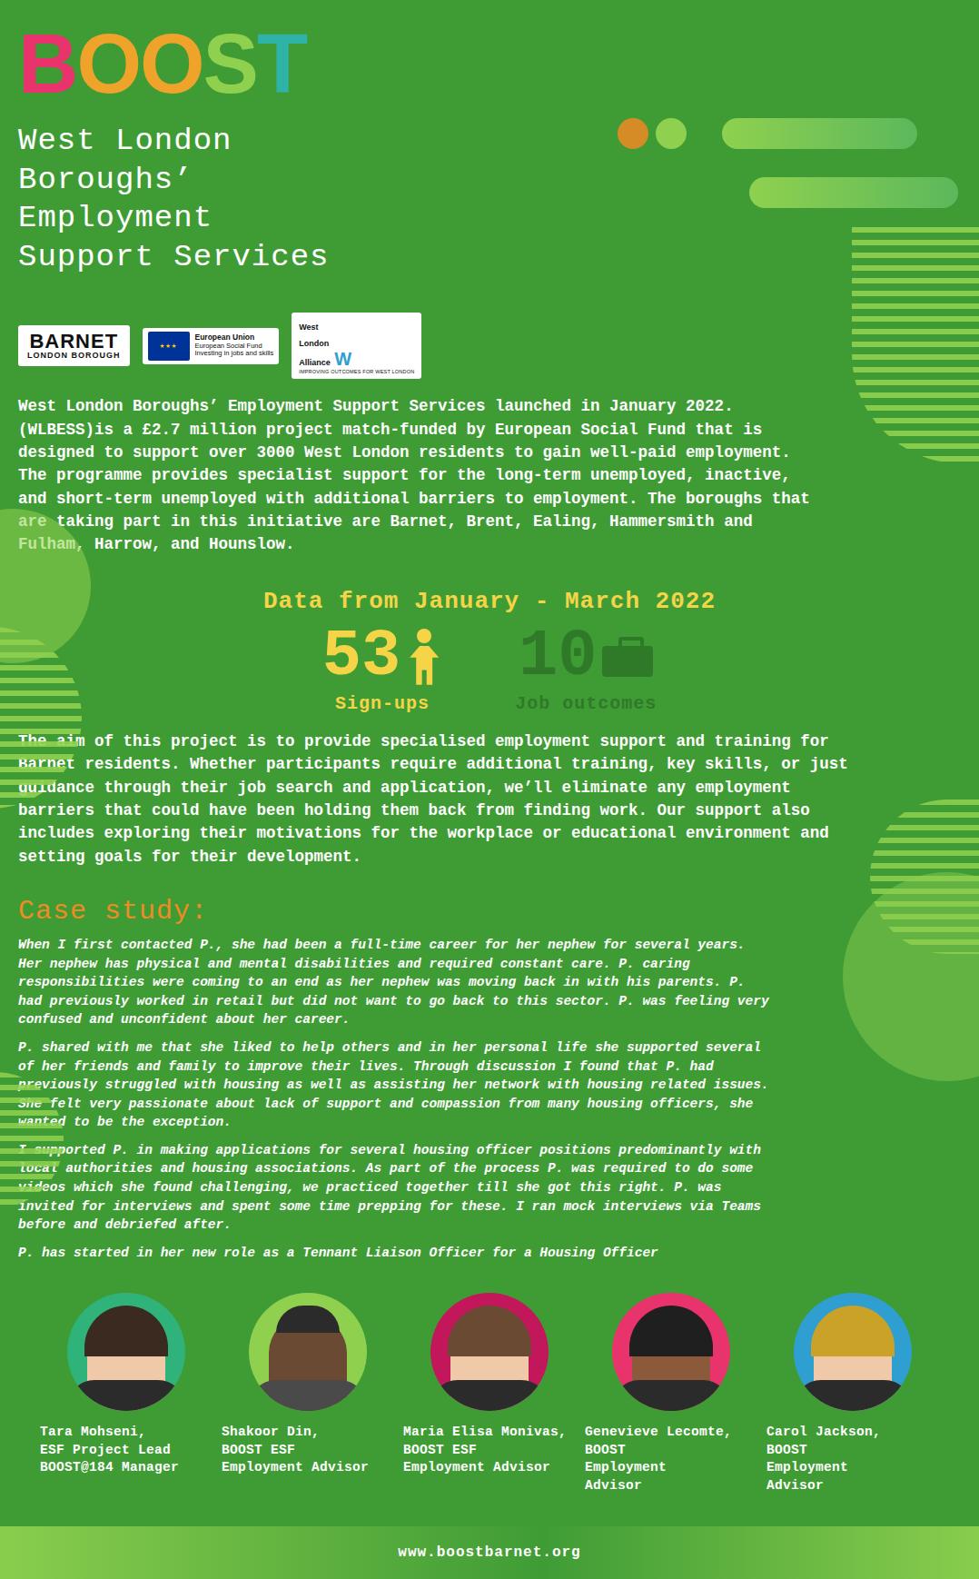BOOST
West London
Boroughs’
Employment
Support Services
BARNETLONDON BOROUGH
★★★
European Union European Social Fund
Investing in jobs and skills
West
London
Alliance W IMPROVING OUTCOMES FOR WEST LONDON
West London Boroughs’ Employment Support Services launched in January 2022. (WLBESS)is a £2.7 million project match-funded by European Social Fund that is designed to support over 3000 West London residents to gain well-paid employment. The programme provides specialist support for the long-term unemployed, inactive, and short-term unemployed with additional barriers to employment. The boroughs that are taking part in this initiative are Barnet, Brent, Ealing, Hammersmith and Fulham, Harrow, and Hounslow.
Data from January - March 2022
53
Sign-ups
10
Job outcomes
The aim of this project is to provide specialised employment support and training for Barnet residents. Whether participants require additional training, key skills, or just guidance through their job search and application, we’ll eliminate any employment barriers that could have been holding them back from finding work. Our support also includes exploring their motivations for the workplace or educational environment and setting goals for their development.
Case study:
When I first contacted P., she had been a full-time career for her nephew for several years. Her nephew has physical and mental disabilities and required constant care. P. caring responsibilities were coming to an end as her nephew was moving back in with his parents. P. had previously worked in retail but did not want to go back to this sector. P. was feeling very confused and unconfident about her career.
P. shared with me that she liked to help others and in her personal life she supported several of her friends and family to improve their lives. Through discussion I found that P. had previously struggled with housing as well as assisting her network with housing related issues. She felt very passionate about lack of support and compassion from many housing officers, she wanted to be the exception.
I supported P. in making applications for several housing officer positions predominantly with local authorities and housing associations. As part of the process P. was required to do some videos which she found challenging, we practiced together till she got this right. P. was invited for interviews and spent some time prepping for these. I ran mock interviews via Teams before and debriefed after.
P. has started in her new role as a Tennant Liaison Officer for a Housing Officer
Tara Mohseni,
ESF Project Lead
BOOST@184 Manager
Shakoor Din,
BOOST ESF
Employment Advisor
Maria Elisa Monivas,
BOOST ESF
Employment Advisor
Genevieve Lecomte,
BOOST
Employment
Advisor
Carol Jackson,
BOOST
Employment
Advisor
www.boostbarnet.org